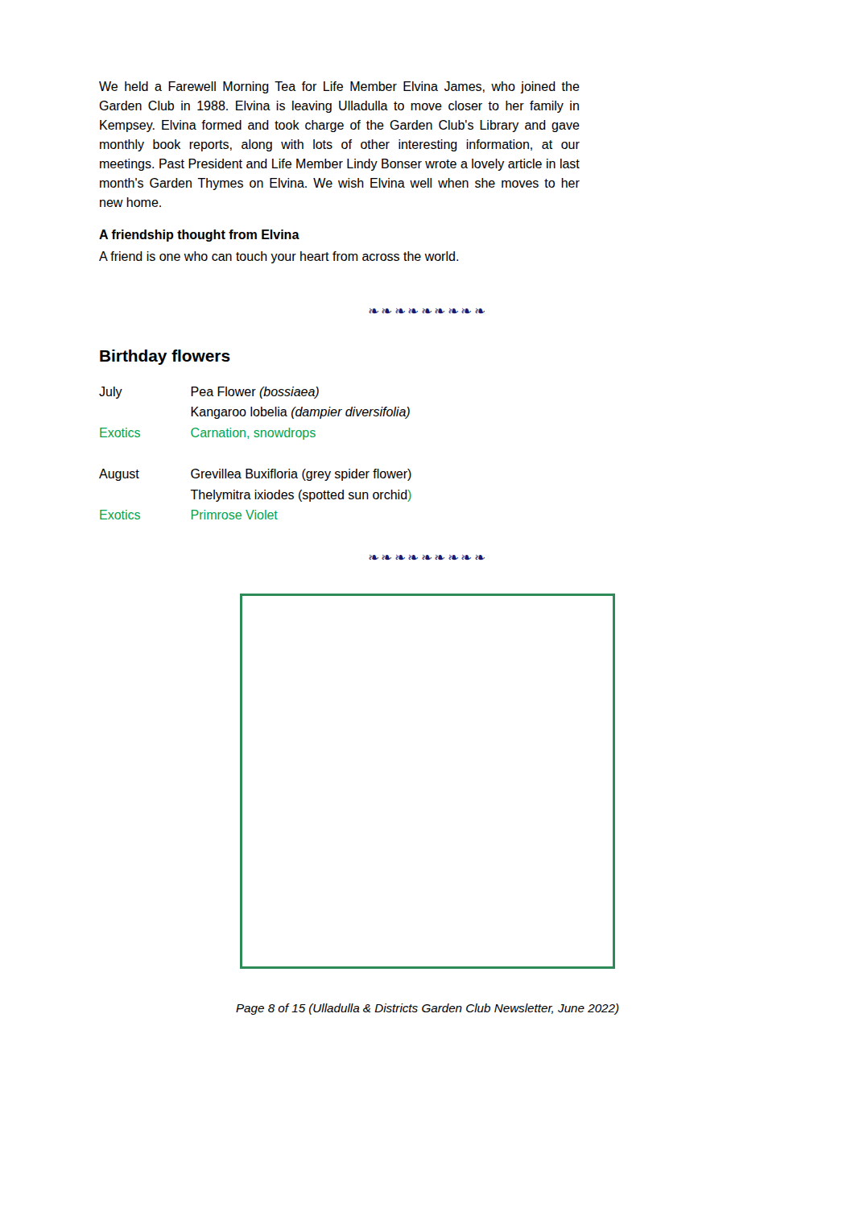We held a Farewell Morning Tea for Life Member Elvina James, who joined the Garden Club in 1988. Elvina is leaving Ulladulla to move closer to her family in Kempsey. Elvina formed and took charge of the Garden Club's Library and gave monthly book reports, along with lots of other interesting information, at our meetings. Past President and Life Member Lindy Bonser wrote a lovely article in last month's Garden Thymes on Elvina. We wish Elvina well when she moves to her new home.
A friendship thought from Elvina
A friend is one who can touch your heart from across the world.
❧❧❧❧❧❧❧❧❧
Birthday flowers
| July | Pea Flower (bossiaea) |
| | Kangaroo lobelia (dampier diversifolia) |
| Exotics | Carnation, snowdrops |
| August | Grevillea Buxifloria (grey spider flower) |
| | Thelymitra ixiodes (spotted sun orchid ) |
| Exotics | Primrose Violet |
❧❧❧❧❧❧❧❧❧
Page 8 of 15 (Ulladulla & Districts Garden Club Newsletter, June 2022)